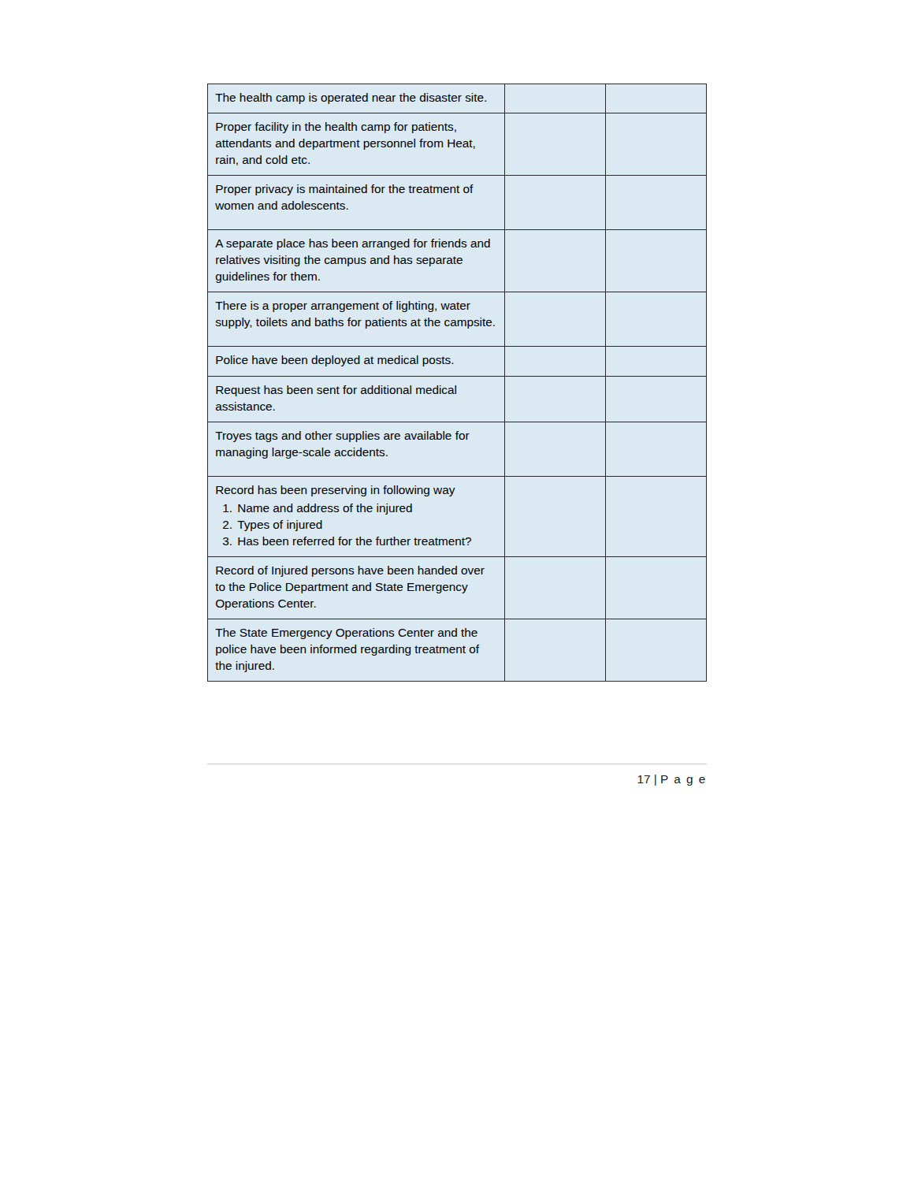| The health camp is operated near the disaster site. | | |
| Proper facility in the health camp for patients, attendants and department personnel from Heat, rain, and cold etc. | | |
| Proper privacy is maintained for the treatment of women and adolescents. | | |
| A separate place has been arranged for friends and relatives visiting the campus and has separate guidelines for them. | | |
| There is a proper arrangement of lighting, water supply, toilets and baths for patients at the campsite. | | |
| Police have been deployed at medical posts. | | |
| Request has been sent for additional medical assistance. | | |
| Troyes tags and other supplies are available for managing large-scale accidents. | | |
| Record has been preserving in following way Name and address of the injured Types of injured Has been referred for the further treatment? | | |
| Record of Injured persons have been handed over to the Police Department and State Emergency Operations Center. | | |
| The State Emergency Operations Center and the police have been informed regarding treatment of the injured. | | |
17 | P a g e